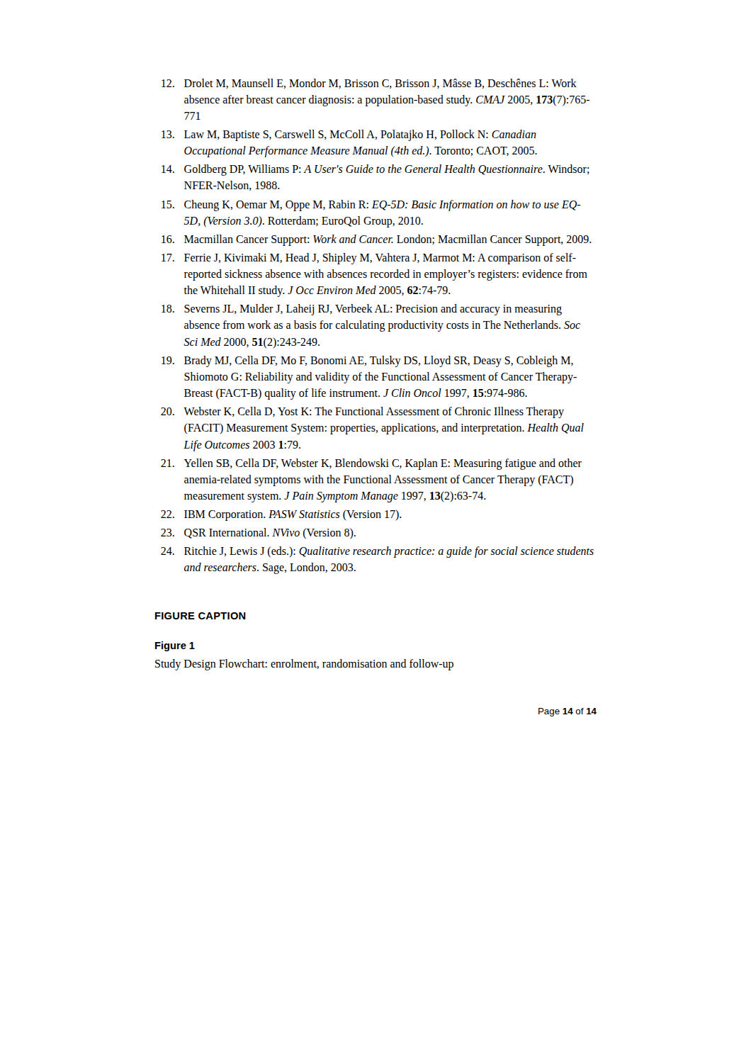Drolet M, Maunsell E, Mondor M, Brisson C, Brisson J, Mâsse B, Deschênes L: Work absence after breast cancer diagnosis: a population-based study. CMAJ 2005, 173(7):765-771
Law M, Baptiste S, Carswell S, McColl A, Polatajko H, Pollock N: Canadian Occupational Performance Measure Manual (4th ed.). Toronto; CAOT, 2005.
Goldberg DP, Williams P: A User's Guide to the General Health Questionnaire. Windsor; NFER-Nelson, 1988.
Cheung K, Oemar M, Oppe M, Rabin R: EQ-5D: Basic Information on how to use EQ-5D, (Version 3.0). Rotterdam; EuroQol Group, 2010.
Macmillan Cancer Support: Work and Cancer. London; Macmillan Cancer Support, 2009.
Ferrie J, Kivimaki M, Head J, Shipley M, Vahtera J, Marmot M: A comparison of self-reported sickness absence with absences recorded in employer’s registers: evidence from the Whitehall II study. J Occ Environ Med 2005, 62:74-79.
Severns JL, Mulder J, Laheij RJ, Verbeek AL: Precision and accuracy in measuring absence from work as a basis for calculating productivity costs in The Netherlands. Soc Sci Med 2000, 51(2):243-249.
Brady MJ, Cella DF, Mo F, Bonomi AE, Tulsky DS, Lloyd SR, Deasy S, Cobleigh M, Shiomoto G: Reliability and validity of the Functional Assessment of Cancer Therapy-Breast (FACT-B) quality of life instrument. J Clin Oncol 1997, 15:974-986.
Webster K, Cella D, Yost K: The Functional Assessment of Chronic Illness Therapy (FACIT) Measurement System: properties, applications, and interpretation. Health Qual Life Outcomes 2003 1:79.
Yellen SB, Cella DF, Webster K, Blendowski C, Kaplan E: Measuring fatigue and other anemia-related symptoms with the Functional Assessment of Cancer Therapy (FACT) measurement system. J Pain Symptom Manage 1997, 13(2):63-74.
IBM Corporation. PASW Statistics (Version 17).
QSR International. NVivo (Version 8).
Ritchie J, Lewis J (eds.): Qualitative research practice: a guide for social science students and researchers. Sage, London, 2003.
FIGURE CAPTION
Figure 1
Study Design Flowchart: enrolment, randomisation and follow-up
Page 14 of 14